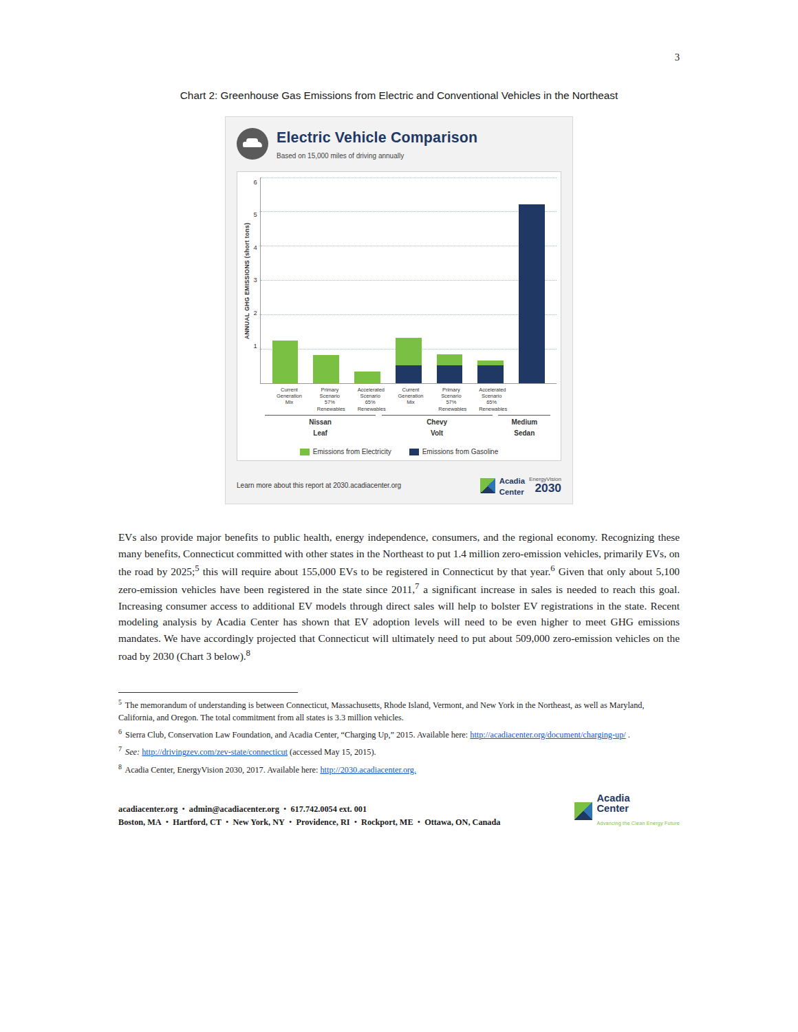3
Chart 2: Greenhouse Gas Emissions from Electric and Conventional Vehicles in the Northeast
Electric Vehicle Comparison
Based on 15,000 miles of driving annually
ANNUAL GHG EMISSIONS (short tons)
6
5
4
3
2
1
Current
Generation
Mix
Primary
Scenario
57%
Renewables
Accelerated
Scenario
65%
Renewables
Current
Generation
Mix
Primary
Scenario
57%
Renewables
Accelerated
Scenario
65%
Renewables
Nissan
Leaf
Chevy
Volt
Medium
Sedan
Emissions from Electricity
Emissions from Gasoline
Learn more about this report at 2030.acadiacenter.org
Acadia
Center
EnergyVision 2030
EVs also provide major benefits to public health, energy independence, consumers, and the regional economy. Recognizing these many benefits, Connecticut committed with other states in the Northeast to put 1.4 million zero-emission vehicles, primarily EVs, on the road by 2025;5 this will require about 155,000 EVs to be registered in Connecticut by that year.6 Given that only about 5,100 zero-emission vehicles have been registered in the state since 2011,7 a significant increase in sales is needed to reach this goal. Increasing consumer access to additional EV models through direct sales will help to bolster EV registrations in the state. Recent modeling analysis by Acadia Center has shown that EV adoption levels will need to be even higher to meet GHG emissions mandates. We have accordingly projected that Connecticut will ultimately need to put about 509,000 zero-emission vehicles on the road by 2030 (Chart 3 below).8
5 The memorandum of understanding is between Connecticut, Massachusetts, Rhode Island, Vermont, and New York in the Northeast, as well as Maryland, California, and Oregon. The total commitment from all states is 3.3 million vehicles.
6 Sierra Club, Conservation Law Foundation, and Acadia Center, “Charging Up,” 2015. Available here: http://acadiacenter.org/document/charging-up/ .
7 See: http://drivingzev.com/zev-state/connecticut (accessed May 15, 2015).
8 Acadia Center, EnergyVision 2030, 2017. Available here: http://2030.acadiacenter.org.
acadiacenter.org • admin@acadiacenter.org • 617.742.0054 ext. 001
Boston, MA • Hartford, CT • New York, NY • Providence, RI • Rockport, ME • Ottawa, ON, Canada
Acadia Center Advancing the Clean Energy Future